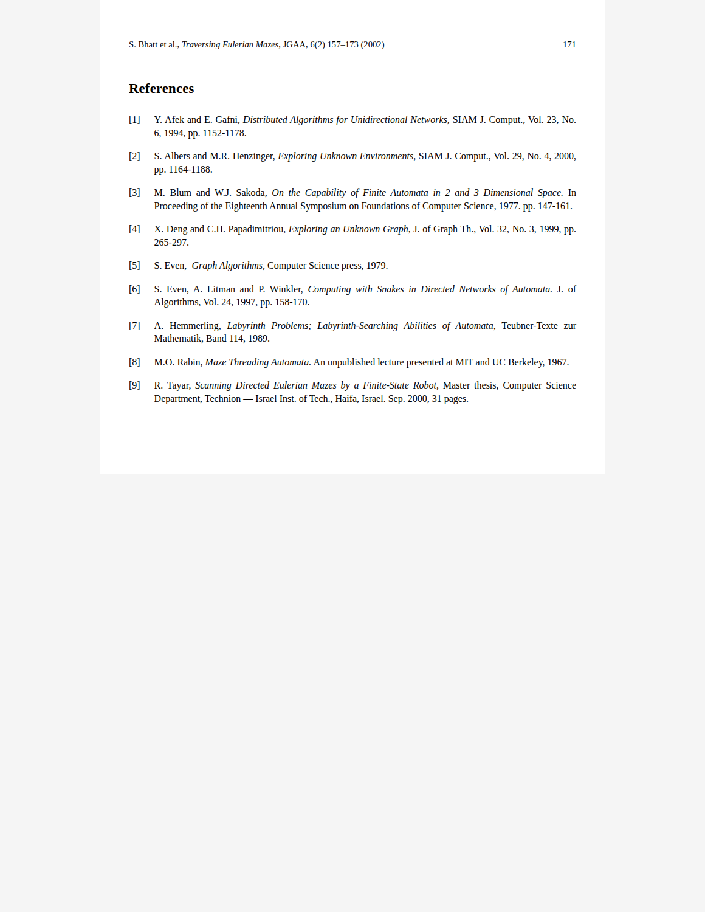S. Bhatt et al., Traversing Eulerian Mazes, JGAA, 6(2) 157–173 (2002) 171
References
[1] Y. Afek and E. Gafni, Distributed Algorithms for Unidirectional Networks, SIAM J. Comput., Vol. 23, No. 6, 1994, pp. 1152-1178.
[2] S. Albers and M.R. Henzinger, Exploring Unknown Environments, SIAM J. Comput., Vol. 29, No. 4, 2000, pp. 1164-1188.
[3] M. Blum and W.J. Sakoda, On the Capability of Finite Automata in 2 and 3 Dimensional Space. In Proceeding of the Eighteenth Annual Symposium on Foundations of Computer Science, 1977. pp. 147-161.
[4] X. Deng and C.H. Papadimitriou, Exploring an Unknown Graph, J. of Graph Th., Vol. 32, No. 3, 1999, pp. 265-297.
[5] S. Even, Graph Algorithms, Computer Science press, 1979.
[6] S. Even, A. Litman and P. Winkler, Computing with Snakes in Directed Networks of Automata. J. of Algorithms, Vol. 24, 1997, pp. 158-170.
[7] A. Hemmerling, Labyrinth Problems; Labyrinth-Searching Abilities of Automata, Teubner-Texte zur Mathematik, Band 114, 1989.
[8] M.O. Rabin, Maze Threading Automata. An unpublished lecture presented at MIT and UC Berkeley, 1967.
[9] R. Tayar, Scanning Directed Eulerian Mazes by a Finite-State Robot, Master thesis, Computer Science Department, Technion — Israel Inst. of Tech., Haifa, Israel. Sep. 2000, 31 pages.